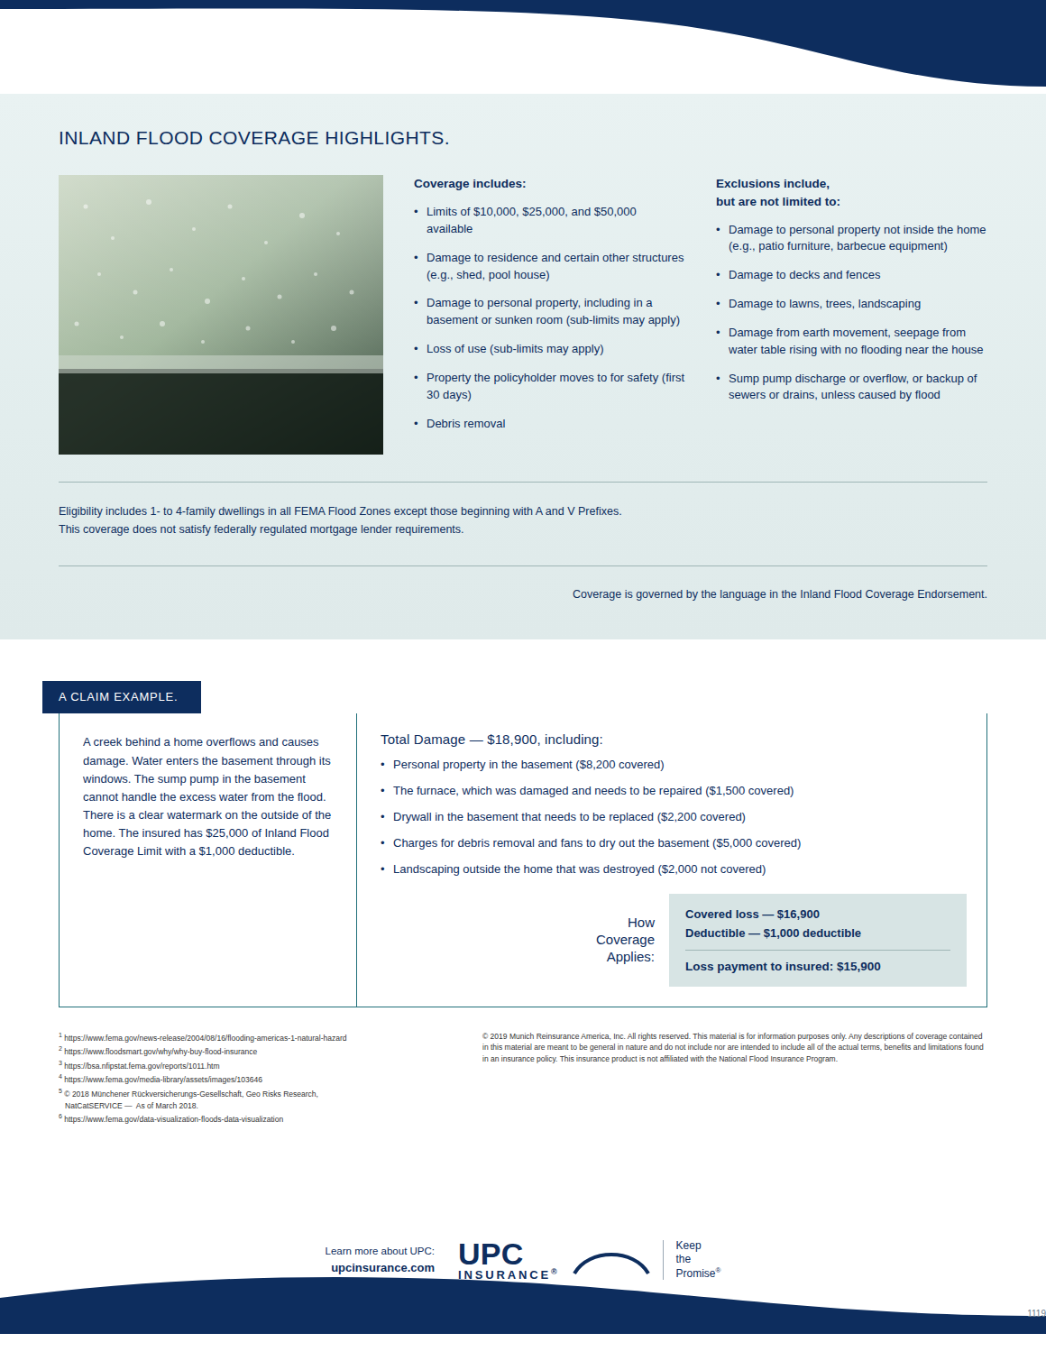Inland Flood Coverage Highlights.
Coverage includes:
Limits of $10,000, $25,000, and $50,000 available
Damage to residence and certain other structures (e.g., shed, pool house)
Damage to personal property, including in a basement or sunken room (sub-limits may apply)
Loss of use (sub-limits may apply)
Property the policyholder moves to for safety (first 30 days)
Debris removal
Exclusions include,
but are not limited to:
Damage to personal property not inside the home (e.g., patio furniture, barbecue equipment)
Damage to decks and fences
Damage to lawns, trees, landscaping
Damage from earth movement, seepage from water table rising with no flooding near the house
Sump pump discharge or overflow, or backup of sewers or drains, unless caused by flood
Eligibility includes 1- to 4-family dwellings in all FEMA Flood Zones except those beginning with A and V Prefixes.
This coverage does not satisfy federally regulated mortgage lender requirements.
Coverage is governed by the language in the Inland Flood Coverage Endorsement.
A Claim Example.
A creek behind a home overflows and causes damage. Water enters the basement through its windows. The sump pump in the basement cannot handle the excess water from the flood. There is a clear watermark on the outside of the home. The insured has $25,000 of Inland Flood Coverage Limit with a $1,000 deductible.
Total Damage — $18,900, including:
Personal property in the basement ($8,200 covered)
The furnace, which was damaged and needs to be repaired ($1,500 covered)
Drywall in the basement that needs to be replaced ($2,200 covered)
Charges for debris removal and fans to dry out the basement ($5,000 covered)
Landscaping outside the home that was destroyed ($2,000 not covered)
How
Coverage
Applies:
Covered loss — $16,900
Deductible — $1,000 deductible
Loss payment to insured: $15,900
1 https://www.fema.gov/news-release/2004/08/16/flooding-americas-1-natural-hazard
2 https://www.floodsmart.gov/why/why-buy-flood-insurance
3 https://bsa.nfipstat.fema.gov/reports/1011.htm
4 https://www.fema.gov/media-library/assets/images/103646
5 © 2018 Münchener Rückversicherungs-Gesellschaft, Geo Risks Research,
NatCatSERVICE — As of March 2018.
6 https://www.fema.gov/data-visualization-floods-data-visualization
© 2019 Munich Reinsurance America, Inc. All rights reserved. This material is for information purposes only. Any descriptions of coverage contained in this material are meant to be general in nature and do not include nor are intended to include all of the actual terms, benefits and limitations found in an insurance policy. This insurance product is not affiliated with the National Flood Insurance Program.
Learn more about UPC: upcinsurance.com
UPC INSURANCE®
Keep
the
Promise®
1119